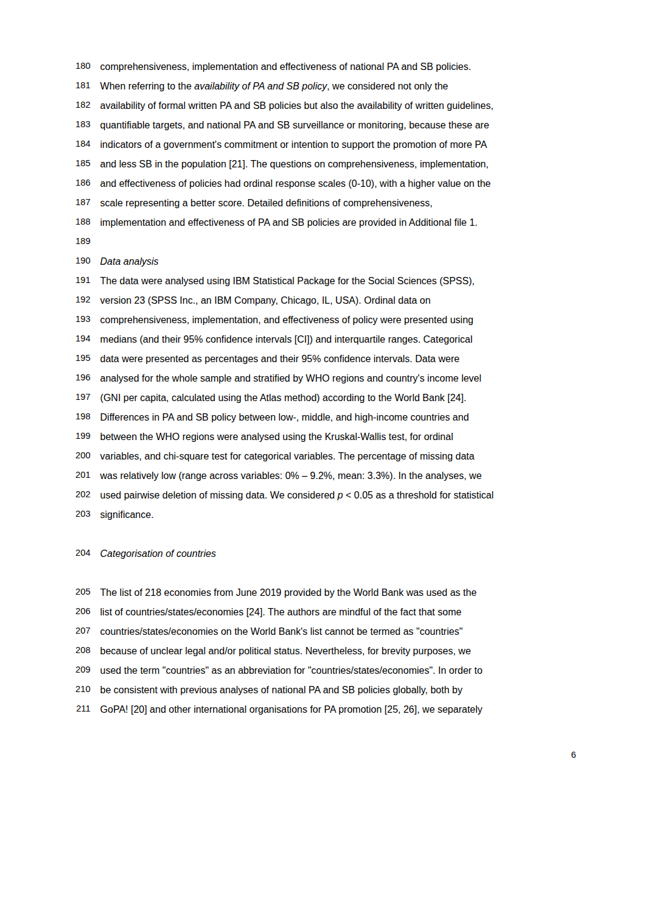180comprehensiveness, implementation and effectiveness of national PA and SB policies.
181 When referring to the availability of PA and SB policy, we considered not only the
182availability of formal written PA and SB policies but also the availability of written guidelines,
183quantifiable targets, and national PA and SB surveillance or monitoring, because these are
184indicators of a government's commitment or intention to support the promotion of more PA
185and less SB in the population [21]. The questions on comprehensiveness, implementation,
186and effectiveness of policies had ordinal response scales (0-10), with a higher value on the
187scale representing a better score. Detailed definitions of comprehensiveness,
188implementation and effectiveness of PA and SB policies are provided in Additional file 1.
189
190
Data analysis
191 The data were analysed using IBM Statistical Package for the Social Sciences (SPSS),
192version 23 (SPSS Inc., an IBM Company, Chicago, IL, USA). Ordinal data on
193comprehensiveness, implementation, and effectiveness of policy were presented using
194medians (and their 95% confidence intervals [CI]) and interquartile ranges. Categorical
195data were presented as percentages and their 95% confidence intervals. Data were
196analysed for the whole sample and stratified by WHO regions and country's income level
197(GNI per capita, calculated using the Atlas method) according to the World Bank [24].
198 Differences in PA and SB policy between low-, middle, and high-income countries and
199between the WHO regions were analysed using the Kruskal-Wallis test, for ordinal
200variables, and chi-square test for categorical variables. The percentage of missing data
201was relatively low (range across variables: 0% – 9.2%, mean: 3.3%). In the analyses, we
202used pairwise deletion of missing data. We considered p < 0.05 as a threshold for statistical
203significance.
204
Categorisation of countries
205 The list of 218 economies from June 2019 provided by the World Bank was used as the
206list of countries/states/economies [24]. The authors are mindful of the fact that some
207countries/states/economies on the World Bank's list cannot be termed as "countries"
208because of unclear legal and/or political status. Nevertheless, for brevity purposes, we
209used the term "countries" as an abbreviation for "countries/states/economies". In order to
210be consistent with previous analyses of national PA and SB policies globally, both by
211 GoPA! [20] and other international organisations for PA promotion [25, 26], we separately
6